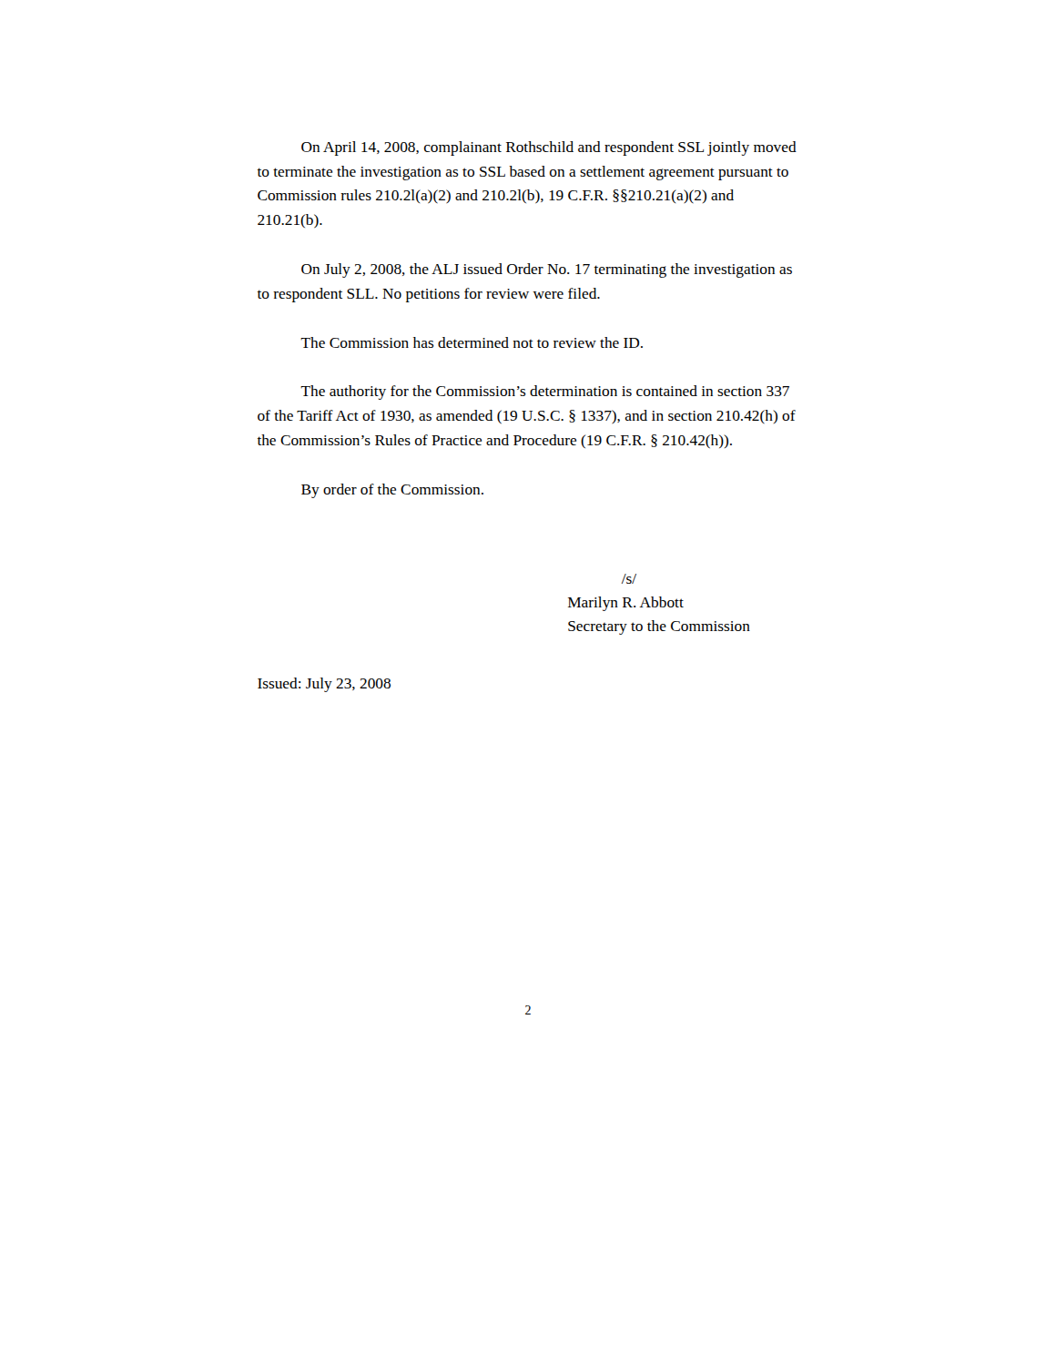On April 14, 2008, complainant Rothschild and respondent SSL jointly moved to terminate the investigation as to SSL based on a settlement agreement pursuant to Commission rules 210.2l(a)(2) and 210.2l(b), 19 C.F.R. §§210.21(a)(2) and 210.21(b).
On July 2, 2008, the ALJ issued Order No. 17 terminating the investigation as to respondent SLL. No petitions for review were filed.
The Commission has determined not to review the ID.
The authority for the Commission’s determination is contained in section 337 of the Tariff Act of 1930, as amended (19 U.S.C. § 1337), and in section 210.42(h) of the Commission’s Rules of Practice and Procedure (19 C.F.R. § 210.42(h)).
By order of the Commission.
/s/
Marilyn R. Abbott
Secretary to the Commission
Issued: July 23, 2008
2